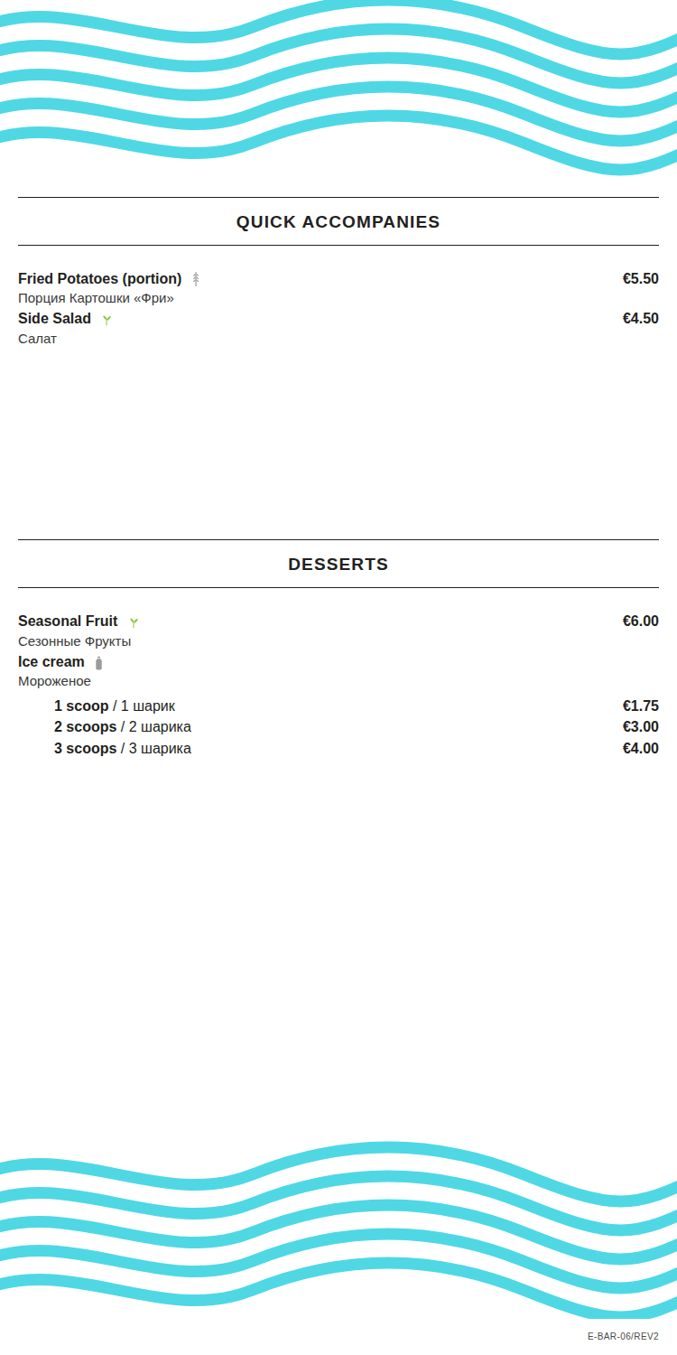Quick Accompanies
Fried Potatoes (portion)
€5.50
Порция Картошки «Фри»
Side Salad
€4.50
Салат
Desserts
Seasonal Fruit
€6.00
Сезонные Фрукты
Ice cream
Мороженое
1 scoop / 1 шарик
€1.75
2 scoops / 2 шарика
€3.00
3 scoops / 3 шарика
€4.00
E-BAR-06/REV2